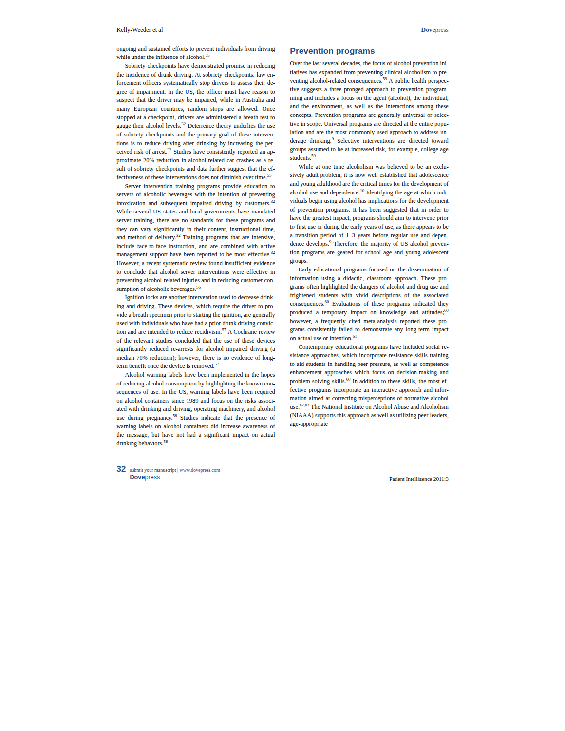Kelly-Weeder et al
Dove press
ongoing and sustained efforts to prevent individuals from driving while under the influence of alcohol.55
Sobriety checkpoints have demonstrated promise in reducing the incidence of drunk driving. At sobriety checkpoints, law enforcement officers systematically stop drivers to assess their degree of impairment. In the US, the officer must have reason to suspect that the driver may be impaired, while in Australia and many European countries, random stops are allowed. Once stopped at a checkpoint, drivers are administered a breath test to gauge their alcohol levels.32 Deterrence theory underlies the use of sobriety checkpoints and the primary goal of these interventions is to reduce driving after drinking by increasing the perceived risk of arrest.32 Studies have consistently reported an approximate 20% reduction in alcohol-related car crashes as a result of sobriety checkpoints and data further suggest that the effectiveness of these interventions does not diminish over time.55
Server intervention training programs provide education to servers of alcoholic beverages with the intention of preventing intoxication and subsequent impaired driving by customers.32 While several US states and local governments have mandated server training, there are no standards for these programs and they can vary significantly in their content, instructional time, and method of delivery.32 Training programs that are intensive, include face-to-face instruction, and are combined with active management support have been reported to be most effective.32 However, a recent systematic review found insufficient evidence to conclude that alcohol server interventions were effective in preventing alcohol-related injuries and in reducing customer consumption of alcoholic beverages.56
Ignition locks are another intervention used to decrease drinking and driving. These devices, which require the driver to provide a breath specimen prior to starting the ignition, are generally used with individuals who have had a prior drunk driving conviction and are intended to reduce recidivism.57 A Cochrane review of the relevant studies concluded that the use of these devices significantly reduced re-arrests for alcohol impaired driving (a median 70% reduction); however, there is no evidence of long-term benefit once the device is removed.57
Alcohol warning labels have been implemented in the hopes of reducing alcohol consumption by highlighting the known consequences of use. In the US, warning labels have been required on alcohol containers since 1989 and focus on the risks associated with drinking and driving, operating machinery, and alcohol use during pregnancy.58 Studies indicate that the presence of warning labels on alcohol containers did increase awareness of the message, but have not had a significant impact on actual drinking behaviors.58
Prevention programs
Over the last several decades, the focus of alcohol prevention initiatives has expanded from preventing clinical alcoholism to preventing alcohol-related consequences.59 A public health perspective suggests a three pronged approach to prevention programming and includes a focus on the agent (alcohol), the individual, and the environment, as well as the interactions among these concepts. Prevention programs are generally universal or selective in scope. Universal programs are directed at the entire population and are the most commonly used approach to address underage drinking.9 Selective interventions are directed toward groups assumed to be at increased risk, for example, college age students.59
While at one time alcoholism was believed to be an exclusively adult problem, it is now well established that adolescence and young adulthood are the critical times for the development of alcohol use and dependence.10 Identifying the age at which individuals begin using alcohol has implications for the development of prevention programs. It has been suggested that in order to have the greatest impact, programs should aim to intervene prior to first use or during the early years of use, as there appears to be a transition period of 1–3 years before regular use and dependence develops.9 Therefore, the majority of US alcohol prevention programs are geared for school age and young adolescent groups.
Early educational programs focused on the dissemination of information using a didactic, classroom approach. These programs often highlighted the dangers of alcohol and drug use and frightened students with vivid descriptions of the associated consequences.60 Evaluations of these programs indicated they produced a temporary impact on knowledge and attitudes;60 however, a frequently cited meta-analysis reported these programs consistently failed to demonstrate any long-term impact on actual use or intention.61
Contemporary educational programs have included social resistance approaches, which incorporate resistance skills training to aid students in handling peer pressure, as well as competence enhancement approaches which focus on decision-making and problem solving skills.60 In addition to these skills, the most effective programs incorporate an interactive approach and information aimed at correcting misperceptions of normative alcohol use.62,63 The National Institute on Alcohol Abuse and Alcoholism (NIAAA) supports this approach as well as utilizing peer leaders, age-appropriate
32 submit your manuscript | www.dovepress.com Dovepress
Patient Intelligence 2011:3